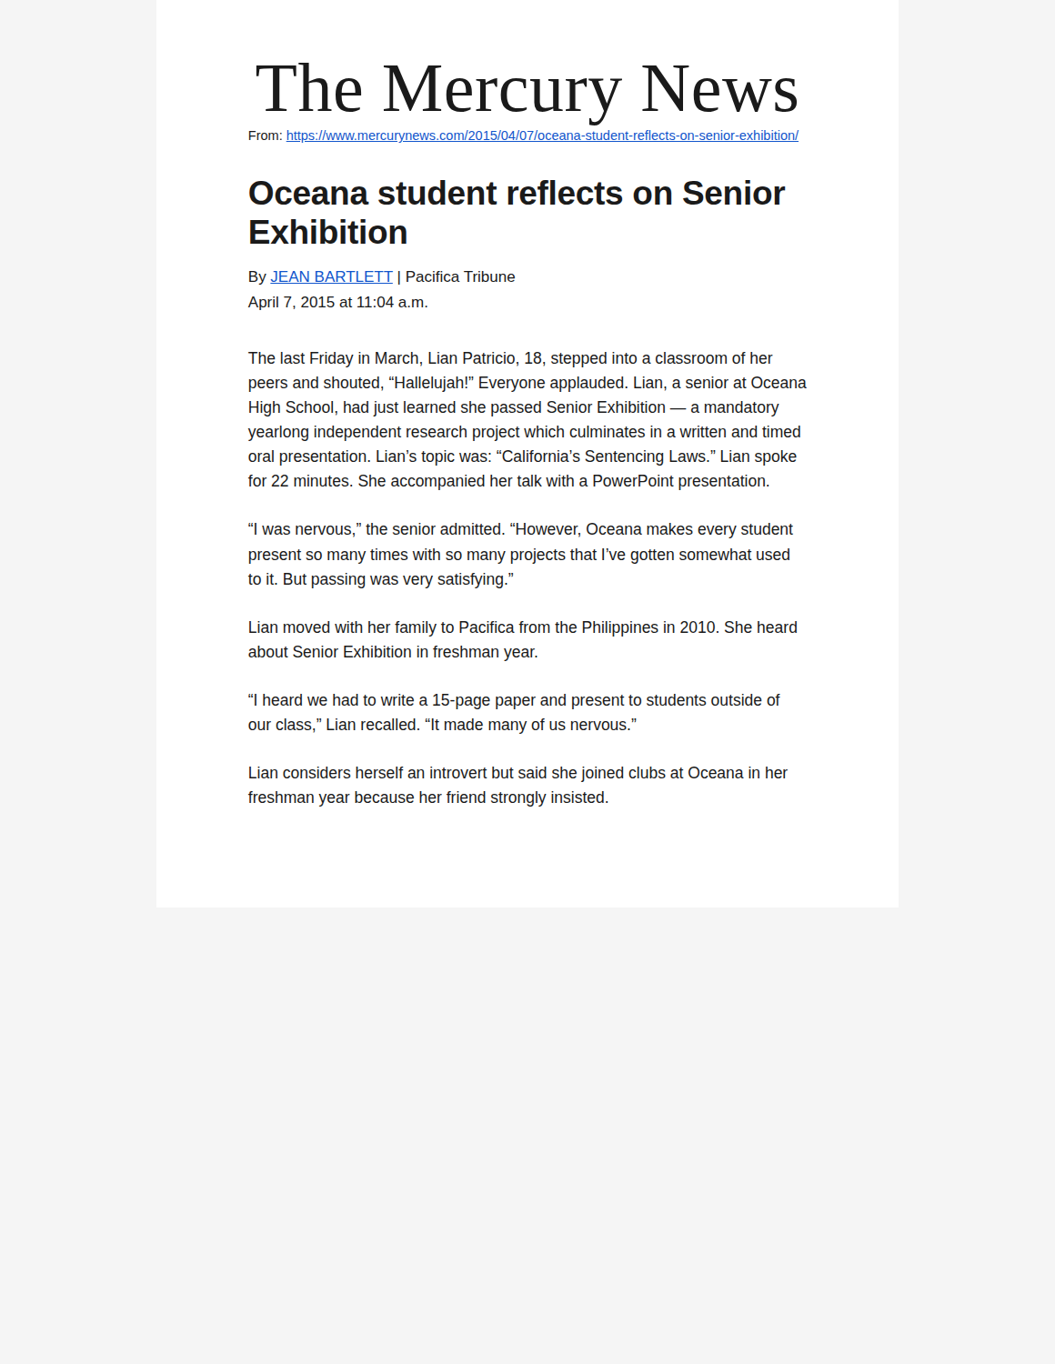The Mercury News
From: https://www.mercurynews.com/2015/04/07/oceana-student-reflects-on-senior-exhibition/
Oceana student reflects on Senior Exhibition
By JEAN BARTLETT | Pacifica Tribune
April 7, 2015 at 11:04 a.m.
The last Friday in March, Lian Patricio, 18, stepped into a classroom of her peers and shouted, “Hallelujah!” Everyone applauded. Lian, a senior at Oceana High School, had just learned she passed Senior Exhibition — a mandatory yearlong independent research project which culminates in a written and timed oral presentation. Lian’s topic was: “California’s Sentencing Laws.” Lian spoke for 22 minutes. She accompanied her talk with a PowerPoint presentation.
“I was nervous,” the senior admitted. “However, Oceana makes every student present so many times with so many projects that I’ve gotten somewhat used to it. But passing was very satisfying.”
Lian moved with her family to Pacifica from the Philippines in 2010. She heard about Senior Exhibition in freshman year.
“I heard we had to write a 15-page paper and present to students outside of our class,” Lian recalled. “It made many of us nervous.”
Lian considers herself an introvert but said she joined clubs at Oceana in her freshman year because her friend strongly insisted.